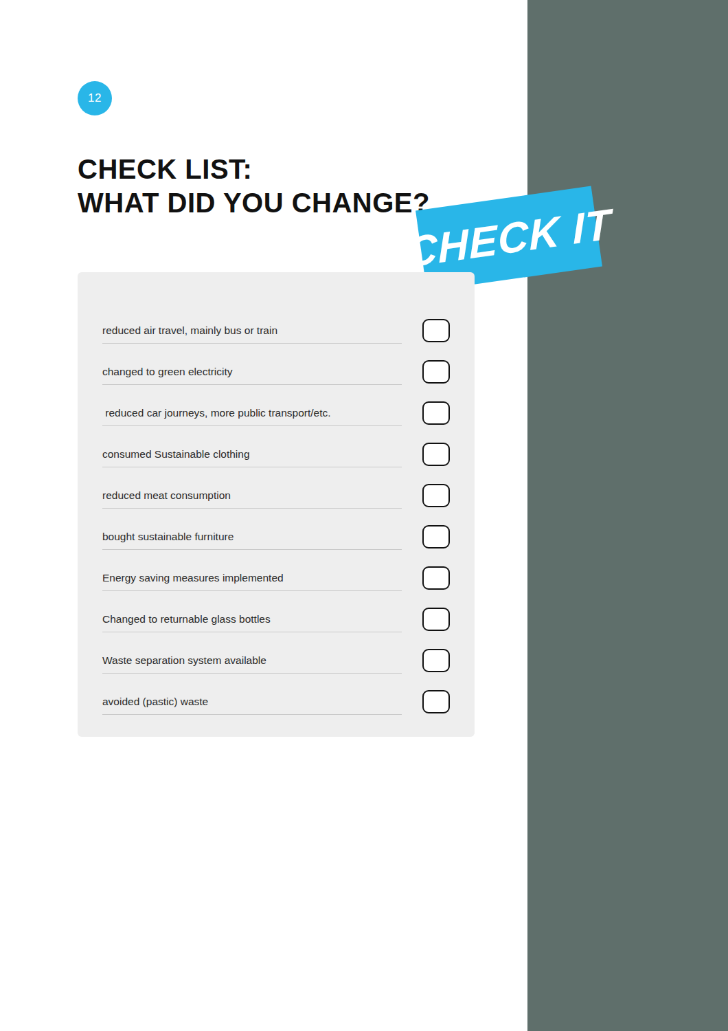12
Check list:
What did you change?
CHECK IT
reduced air travel, mainly bus or train
changed to green electricity
reduced car journeys, more public transport/etc.
consumed Sustainable clothing
reduced meat consumption
bought sustainable furniture
Energy saving measures implemented
Changed to returnable glass bottles
Waste separation system available
avoided (pastic) waste